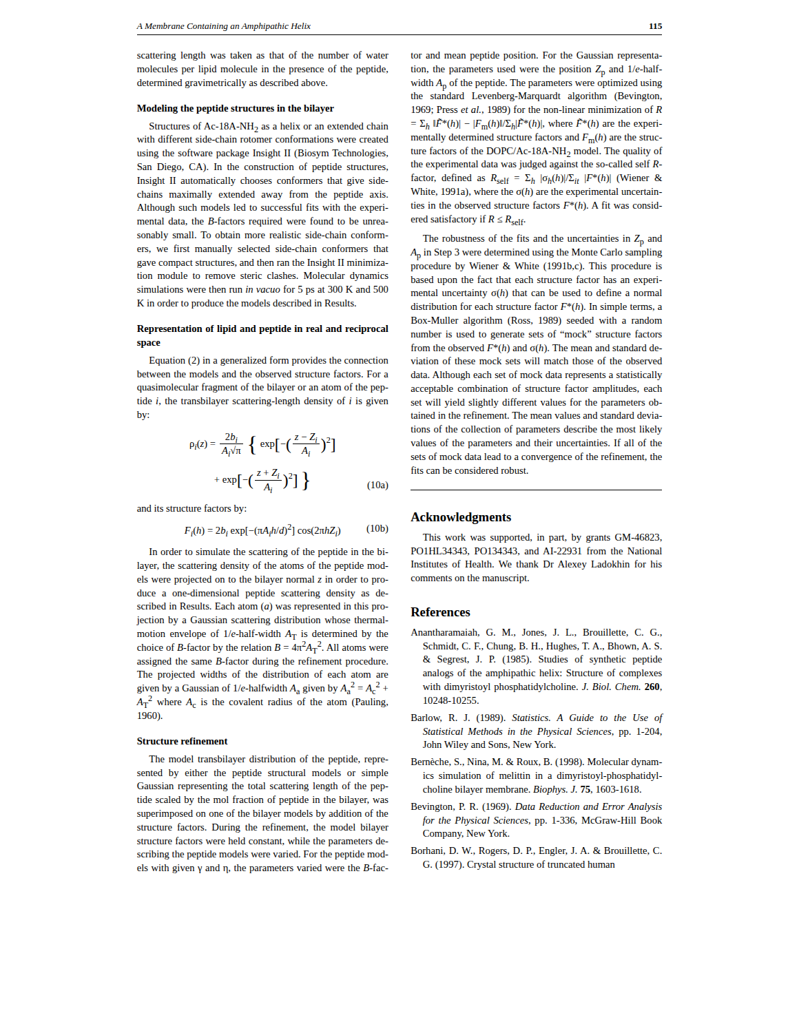A Membrane Containing an Amphipathic Helix 115
scattering length was taken as that of the number of water molecules per lipid molecule in the presence of the peptide, determined gravimetrically as described above.
Modeling the peptide structures in the bilayer
Structures of Ac-18A-NH2 as a helix or an extended chain with different side-chain rotomer conformations were created using the software package Insight II (Biosym Technologies, San Diego, CA). In the construction of peptide structures, Insight II automatically chooses conformers that give side-chains maximally extended away from the peptide axis. Although such models led to successful fits with the experimental data, the B-factors required were found to be unreasonably small. To obtain more realistic side-chain conformers, we first manually selected side-chain conformers that gave compact structures, and then ran the Insight II minimization module to remove steric clashes. Molecular dynamics simulations were then run in vacuo for 5 ps at 300 K and 500 K in order to produce the models described in Results.
Representation of lipid and peptide in real and reciprocal space
Equation (2) in a generalized form provides the connection between the models and the observed structure factors. For a quasimolecular fragment of the bilayer or an atom of the peptide i, the transbilayer scattering-length density of i is given by:
ρi(z) = 2bi Ai√π { exp[−(z − Zi Ai)2]
+ exp[−(z + Zi Ai)2] } (10a)
and its structure factors by:
Fi(h) = 2bi exp[−(πAih/d)2] cos(2πhZi) (10b)
In order to simulate the scattering of the peptide in the bilayer, the scattering density of the atoms of the peptide models were projected on to the bilayer normal z in order to produce a one-dimensional peptide scattering density as described in Results. Each atom (a) was represented in this projection by a Gaussian scattering distribution whose thermal-motion envelope of 1/e-half-width AT is determined by the choice of B-factor by the relation B = 4π2AT2. All atoms were assigned the same B-factor during the refinement procedure. The projected widths of the distribution of each atom are given by a Gaussian of 1/e-halfwidth Aa given by Aa2 = Ac2 + AT2 where Ac is the covalent radius of the atom (Pauling, 1960).
Structure refinement
The model transbilayer distribution of the peptide, represented by either the peptide structural models or simple Gaussian representing the total scattering length of the peptide scaled by the mol fraction of peptide in the bilayer, was superimposed on one of the bilayer models by addition of the structure factors. During the refinement, the model bilayer structure factors were held constant, while the parameters describing the peptide models were varied. For the peptide models with given γ and η, the parameters varied were the B-factor and mean peptide position. For the Gaussian representation, the parameters used were the position Zp and 1/e-half-width Ap of the peptide. The parameters were optimized using the standard Levenberg-Marquardt algorithm (Bevington, 1969; Press et al., 1989) for the non-linear minimization of R = Σh ‖F̃*(h)| − |Fm(h)‖/Σh|F̃*(h)|, where F̃*(h) are the experimentally determined structure factors and Fm(h) are the structure factors of the DOPC/Ac-18A-NH2 model. The quality of the experimental data was judged against the so-called self R-factor, defined as Rself = Σh |σh(h)|/Σit |F*(h)| (Wiener & White, 1991a), where the σ(h) are the experimental uncertainties in the observed structure factors F*(h). A fit was considered satisfactory if R ≤ Rself.
The robustness of the fits and the uncertainties in Zp and Ap in Step 3 were determined using the Monte Carlo sampling procedure by Wiener & White (1991b,c). This procedure is based upon the fact that each structure factor has an experimental uncertainty σ(h) that can be used to define a normal distribution for each structure factor F*(h). In simple terms, a Box-Muller algorithm (Ross, 1989) seeded with a random number is used to generate sets of “mock” structure factors from the observed F*(h) and σ(h). The mean and standard deviation of these mock sets will match those of the observed data. Although each set of mock data represents a statistically acceptable combination of structure factor amplitudes, each set will yield slightly different values for the parameters obtained in the refinement. The mean values and standard deviations of the collection of parameters describe the most likely values of the parameters and their uncertainties. If all of the sets of mock data lead to a convergence of the refinement, the fits can be considered robust.
Acknowledgments
This work was supported, in part, by grants GM-46823, PO1HL34343, PO134343, and AI-22931 from the National Institutes of Health. We thank Dr Alexey Ladokhin for his comments on the manuscript.
References
Anantharamaiah, G. M., Jones, J. L., Brouillette, C. G., Schmidt, C. F., Chung, B. H., Hughes, T. A., Bhown, A. S. & Segrest, J. P. (1985). Studies of synthetic peptide analogs of the amphipathic helix: Structure of complexes with dimyristoyl phosphatidylcholine. J. Biol. Chem. 260, 10248-10255.
Barlow, R. J. (1989). Statistics. A Guide to the Use of Statistical Methods in the Physical Sciences, pp. 1-204, John Wiley and Sons, New York.
Bernèche, S., Nina, M. & Roux, B. (1998). Molecular dynamics simulation of melittin in a dimyristoyl-phosphatidylcholine bilayer membrane. Biophys. J. 75, 1603-1618.
Bevington, P. R. (1969). Data Reduction and Error Analysis for the Physical Sciences, pp. 1-336, McGraw-Hill Book Company, New York.
Borhani, D. W., Rogers, D. P., Engler, J. A. & Brouillette, C. G. (1997). Crystal structure of truncated human